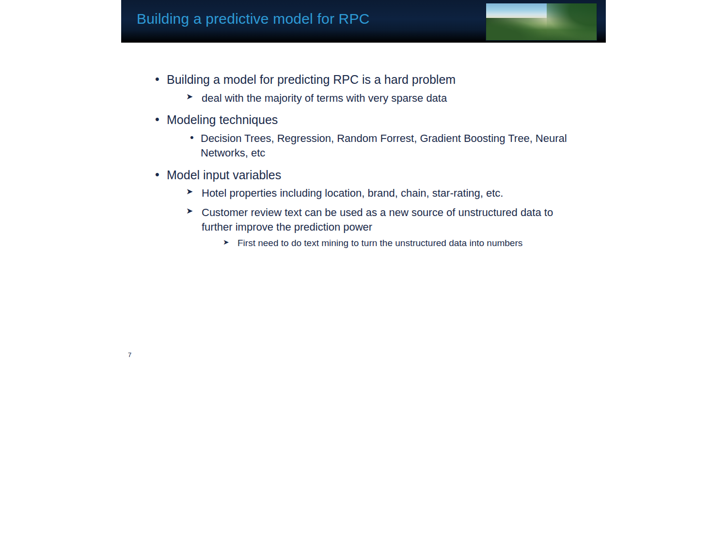Building a predictive model for RPC
Building a model for predicting RPC is a hard problem
deal with the majority of terms with very sparse data
Modeling techniques
Decision Trees, Regression, Random Forrest, Gradient Boosting Tree, Neural Networks, etc
Model input variables
Hotel properties including location, brand, chain, star-rating, etc.
Customer review text can be used as a new source of unstructured data to further improve the prediction power
First need to do text mining to turn the unstructured data into numbers
7